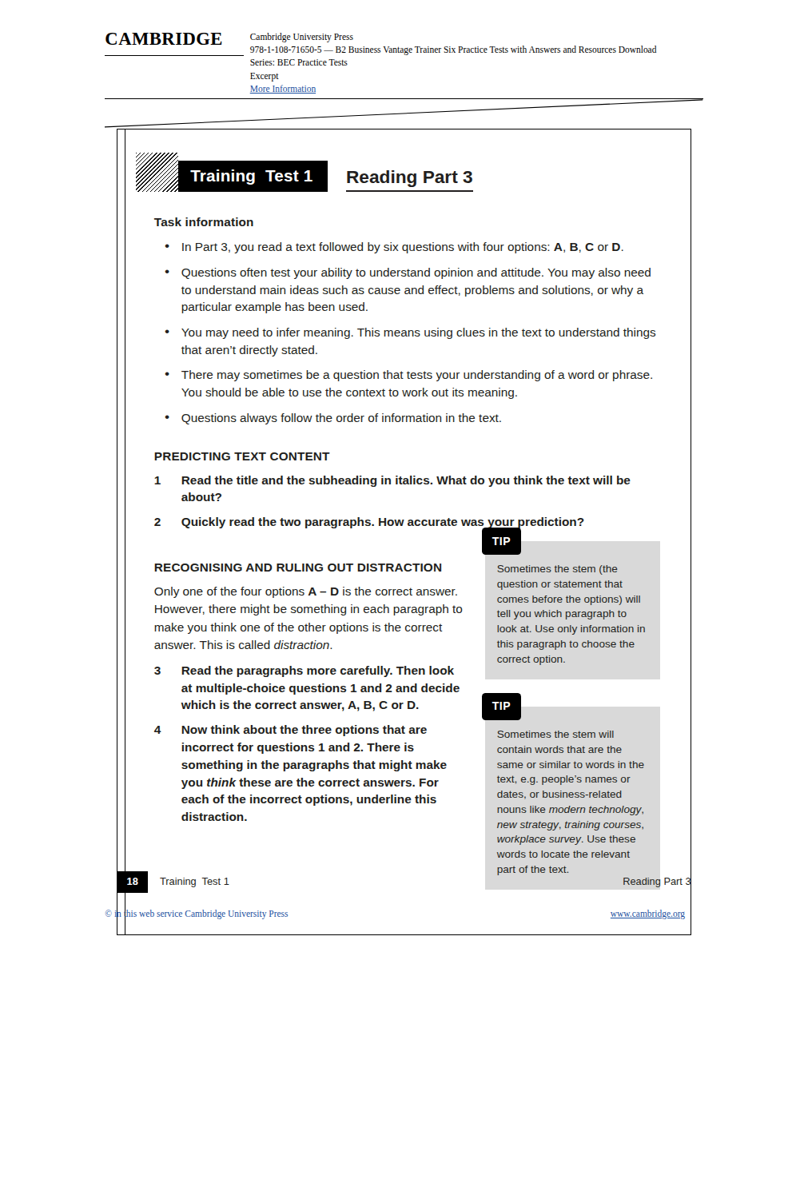CAMBRIDGE
Cambridge University Press
978-1-108-71650-5 — B2 Business Vantage Trainer Six Practice Tests with Answers and Resources Download
Series: BEC Practice Tests
Excerpt
More Information
Training Test 1
Reading Part 3
Task information
In Part 3, you read a text followed by six questions with four options: A, B, C or D.
Questions often test your ability to understand opinion and attitude. You may also need to understand main ideas such as cause and effect, problems and solutions, or why a particular example has been used.
You may need to infer meaning. This means using clues in the text to understand things that aren’t directly stated.
There may sometimes be a question that tests your understanding of a word or phrase. You should be able to use the context to work out its meaning.
Questions always follow the order of information in the text.
Predicting text content
1 Read the title and the subheading in italics. What do you think the text will be about?
2 Quickly read the two paragraphs. How accurate was your prediction?
Recognising and ruling out distraction
Only one of the four options A – D is the correct answer. However, there might be something in each paragraph to make you think one of the other options is the correct answer. This is called distraction.
3 Read the paragraphs more carefully. Then look at multiple-choice questions 1 and 2 and decide which is the correct answer, A, B, C or D.
4 Now think about the three options that are incorrect for questions 1 and 2. There is something in the paragraphs that might make you think these are the correct answers. For each of the incorrect options, underline this distraction.
TIP
Sometimes the stem (the question or statement that comes before the options) will tell you which paragraph to look at. Use only information in this paragraph to choose the correct option.
TIP
Sometimes the stem will contain words that are the same or similar to words in the text, e.g. people’s names or dates, or business-related nouns like modern technology, new strategy, training courses, workplace survey. Use these words to locate the relevant part of the text.
18 Training Test 1
Reading Part 3
© in this web service Cambridge University Press
www.cambridge.org